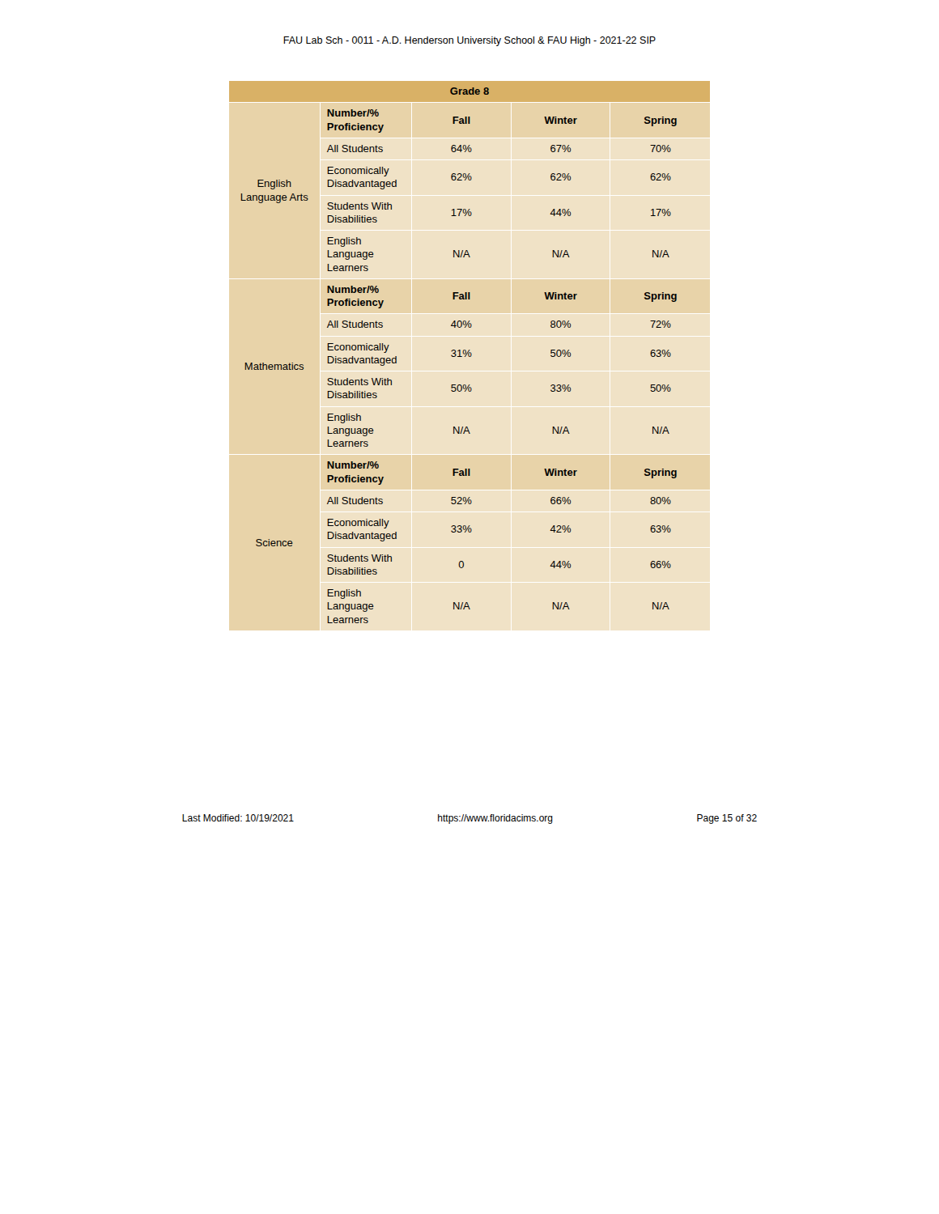FAU Lab Sch - 0011 - A.D. Henderson University School & FAU High - 2021-22 SIP
| Grade 8 |
| English Language Arts | Number/% Proficiency | Fall | Winter | Spring |
| All Students | 64% | 67% | 70% |
| Economically Disadvantaged | 62% | 62% | 62% |
| Students With Disabilities | 17% | 44% | 17% |
| English Language Learners | N/A | N/A | N/A |
| Mathematics | Number/% Proficiency | Fall | Winter | Spring |
| All Students | 40% | 80% | 72% |
| Economically Disadvantaged | 31% | 50% | 63% |
| Students With Disabilities | 50% | 33% | 50% |
| English Language Learners | N/A | N/A | N/A |
| Science | Number/% Proficiency | Fall | Winter | Spring |
| All Students | 52% | 66% | 80% |
| Economically Disadvantaged | 33% | 42% | 63% |
| Students With Disabilities | 0 | 44% | 66% |
| English Language Learners | N/A | N/A | N/A |
Last Modified: 10/19/2021
https://www.floridacims.org
Page 15 of 32